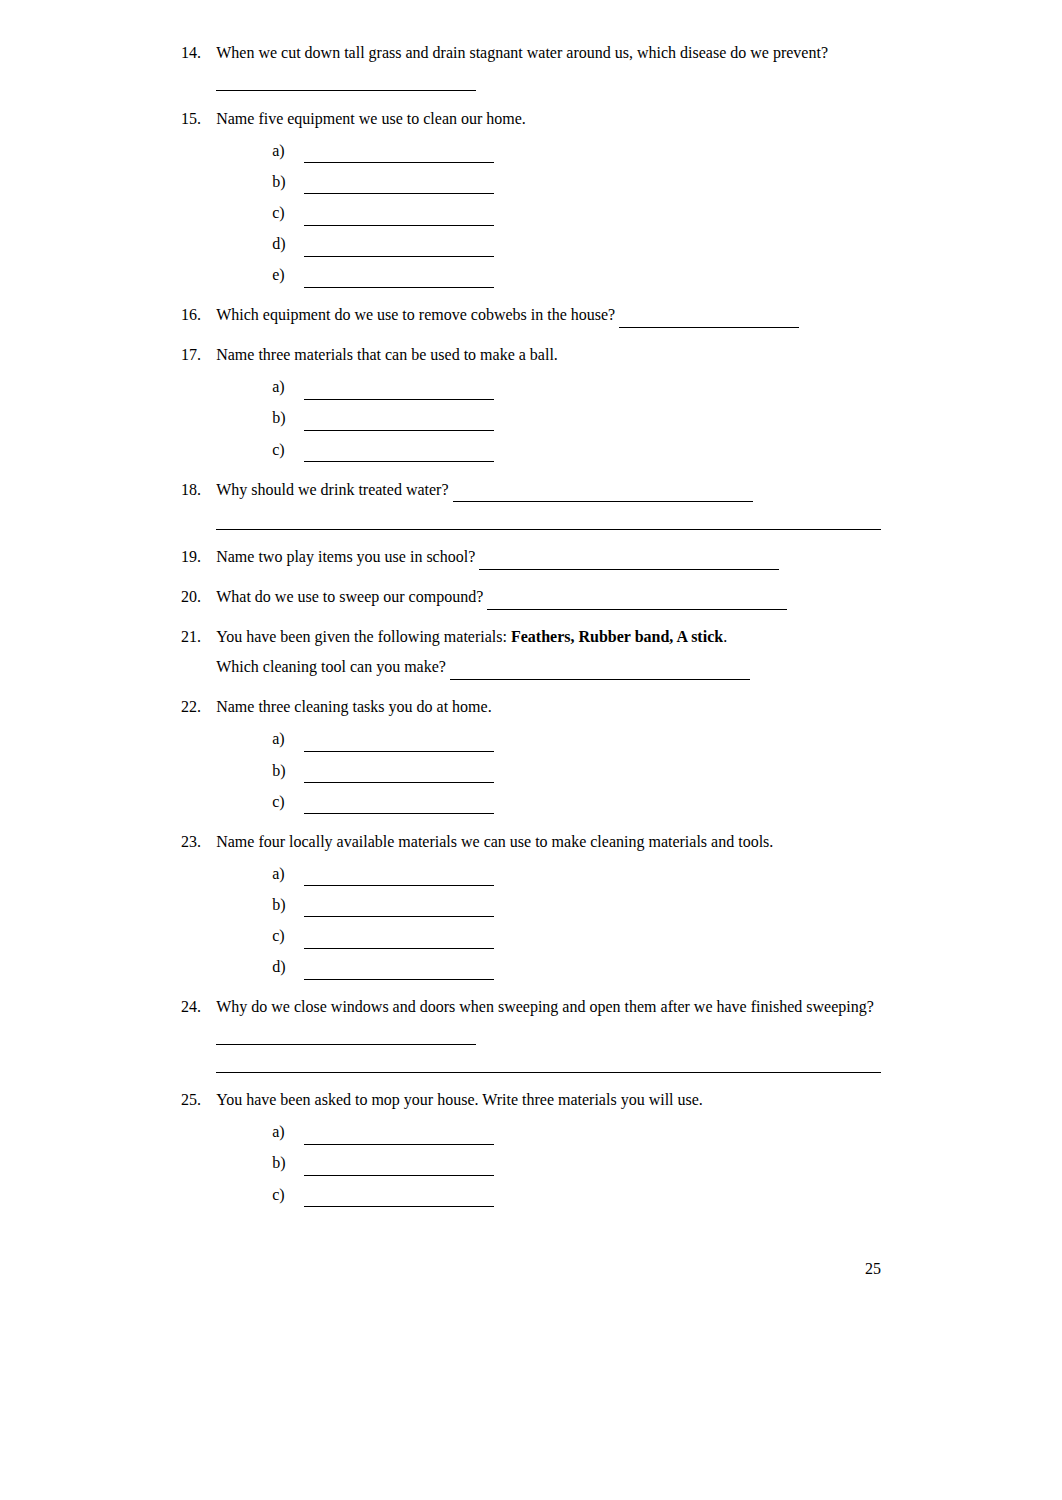When we cut down tall grass and drain stagnant water around us, which disease do we prevent?
Name five equipment we use to clean our home.
Which equipment do we use to remove cobwebs in the house?
Name three materials that can be used to make a ball.
Why should we drink treated water?
Name two play items you use in school?
What do we use to sweep our compound?
You have been given the following materials: Feathers, Rubber band, A stick. Which cleaning tool can you make?
Name three cleaning tasks you do at home.
Name four locally available materials we can use to make cleaning materials and tools.
Why do we close windows and doors when sweeping and open them after we have finished sweeping?
You have been asked to mop your house. Write three materials you will use.
25